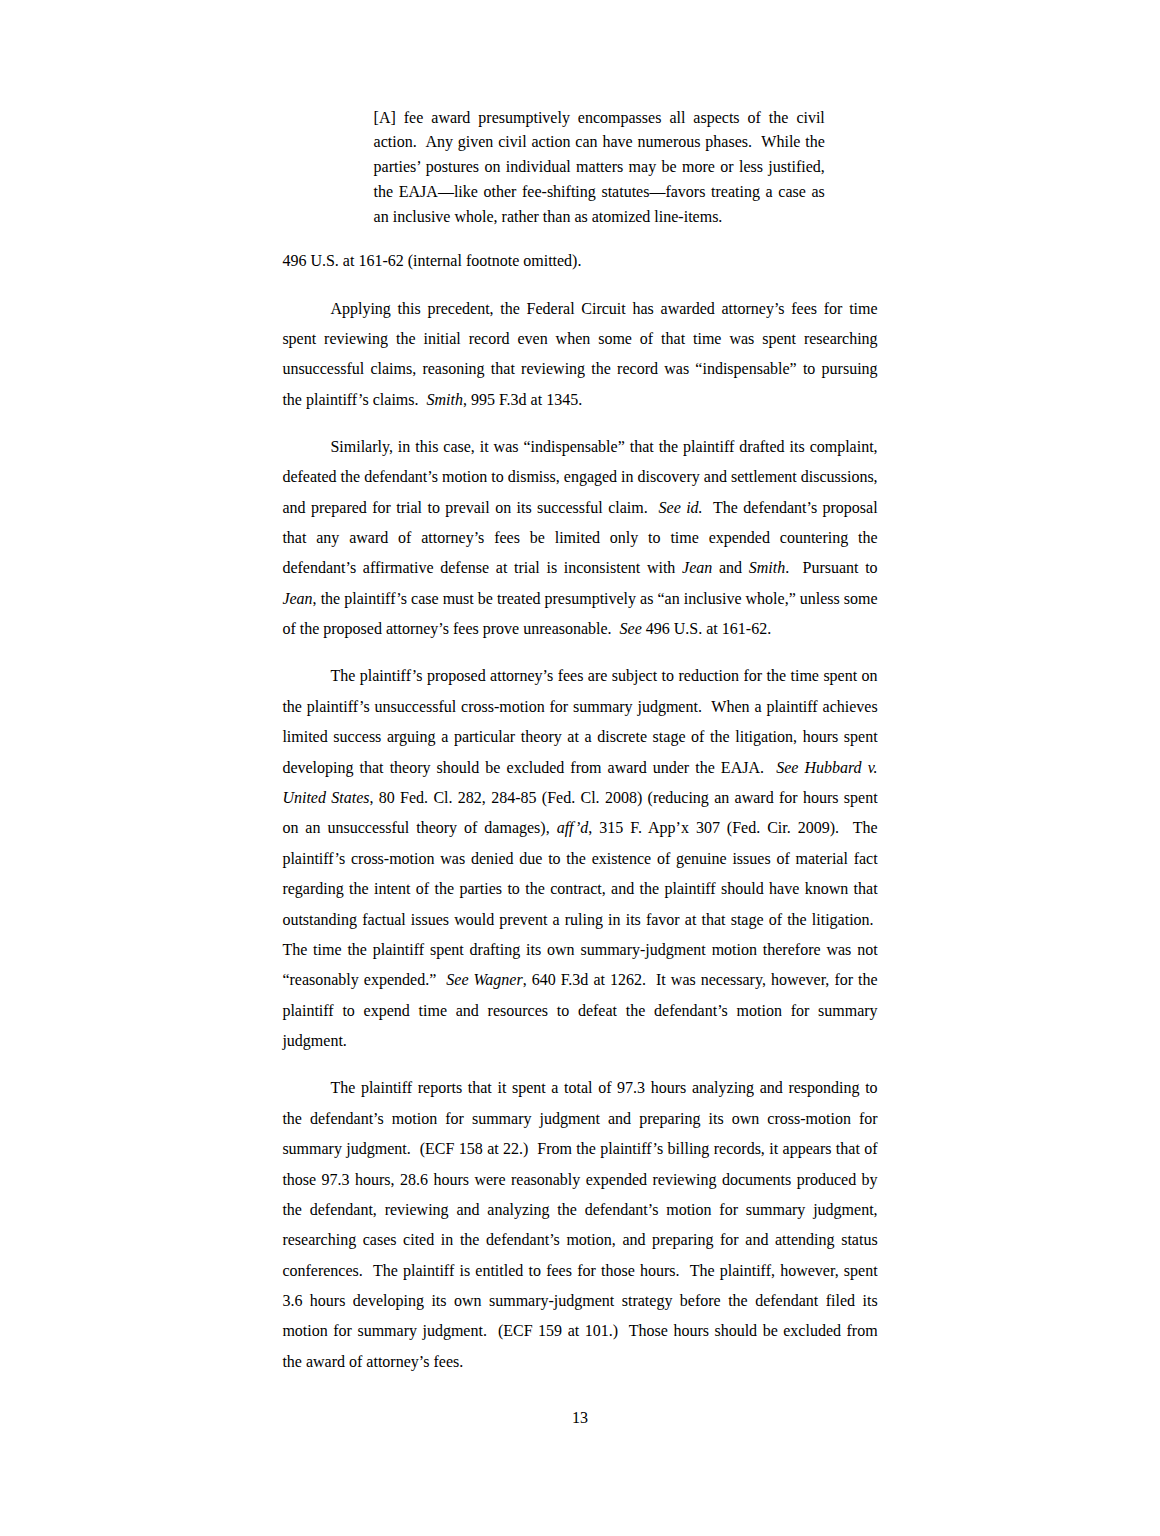[A] fee award presumptively encompasses all aspects of the civil action. Any given civil action can have numerous phases. While the parties’ postures on individual matters may be more or less justified, the EAJA—like other fee-shifting statutes—favors treating a case as an inclusive whole, rather than as atomized line-items.
496 U.S. at 161-62 (internal footnote omitted).
Applying this precedent, the Federal Circuit has awarded attorney’s fees for time spent reviewing the initial record even when some of that time was spent researching unsuccessful claims, reasoning that reviewing the record was “indispensable” to pursuing the plaintiff’s claims. Smith, 995 F.3d at 1345.
Similarly, in this case, it was “indispensable” that the plaintiff drafted its complaint, defeated the defendant’s motion to dismiss, engaged in discovery and settlement discussions, and prepared for trial to prevail on its successful claim. See id. The defendant’s proposal that any award of attorney’s fees be limited only to time expended countering the defendant’s affirmative defense at trial is inconsistent with Jean and Smith. Pursuant to Jean, the plaintiff’s case must be treated presumptively as “an inclusive whole,” unless some of the proposed attorney’s fees prove unreasonable. See 496 U.S. at 161-62.
The plaintiff’s proposed attorney’s fees are subject to reduction for the time spent on the plaintiff’s unsuccessful cross-motion for summary judgment. When a plaintiff achieves limited success arguing a particular theory at a discrete stage of the litigation, hours spent developing that theory should be excluded from award under the EAJA. See Hubbard v. United States, 80 Fed. Cl. 282, 284-85 (Fed. Cl. 2008) (reducing an award for hours spent on an unsuccessful theory of damages), aff’d, 315 F. App’x 307 (Fed. Cir. 2009). The plaintiff’s cross-motion was denied due to the existence of genuine issues of material fact regarding the intent of the parties to the contract, and the plaintiff should have known that outstanding factual issues would prevent a ruling in its favor at that stage of the litigation. The time the plaintiff spent drafting its own summary-judgment motion therefore was not “reasonably expended.” See Wagner, 640 F.3d at 1262. It was necessary, however, for the plaintiff to expend time and resources to defeat the defendant’s motion for summary judgment.
The plaintiff reports that it spent a total of 97.3 hours analyzing and responding to the defendant’s motion for summary judgment and preparing its own cross-motion for summary judgment. (ECF 158 at 22.) From the plaintiff’s billing records, it appears that of those 97.3 hours, 28.6 hours were reasonably expended reviewing documents produced by the defendant, reviewing and analyzing the defendant’s motion for summary judgment, researching cases cited in the defendant’s motion, and preparing for and attending status conferences. The plaintiff is entitled to fees for those hours. The plaintiff, however, spent 3.6 hours developing its own summary-judgment strategy before the defendant filed its motion for summary judgment. (ECF 159 at 101.) Those hours should be excluded from the award of attorney’s fees.
13